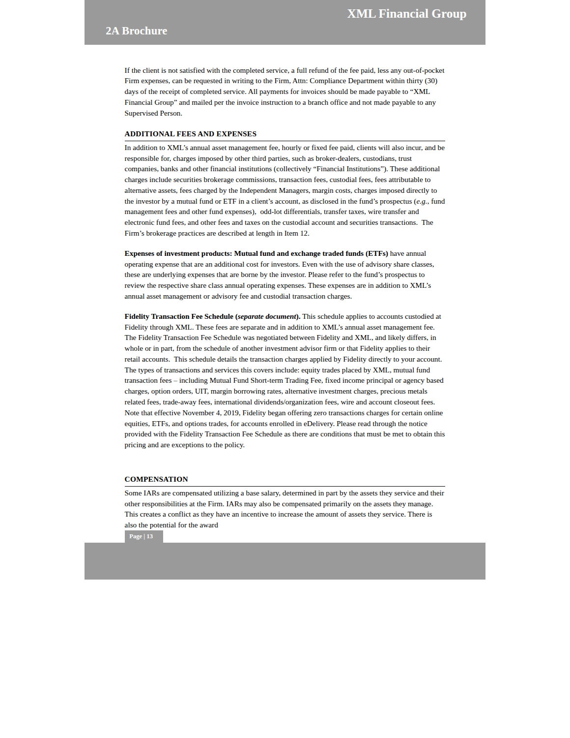2A Brochure
XML Financial Group
If the client is not satisfied with the completed service, a full refund of the fee paid, less any out-of-pocket Firm expenses, can be requested in writing to the Firm, Attn: Compliance Department within thirty (30) days of the receipt of completed service. All payments for invoices should be made payable to “XML Financial Group” and mailed per the invoice instruction to a branch office and not made payable to any Supervised Person.
ADDITIONAL FEES AND EXPENSES
In addition to XML’s annual asset management fee, hourly or fixed fee paid, clients will also incur, and be responsible for, charges imposed by other third parties, such as broker-dealers, custodians, trust companies, banks and other financial institutions (collectively “Financial Institutions”). These additional charges include securities brokerage commissions, transaction fees, custodial fees, fees attributable to alternative assets, fees charged by the Independent Managers, margin costs, charges imposed directly to the investor by a mutual fund or ETF in a client’s account, as disclosed in the fund’s prospectus (e.g., fund management fees and other fund expenses), odd-lot differentials, transfer taxes, wire transfer and electronic fund fees, and other fees and taxes on the custodial account and securities transactions. The Firm’s brokerage practices are described at length in Item 12.
Expenses of investment products: Mutual fund and exchange traded funds (ETFs) have annual operating expense that are an additional cost for investors. Even with the use of advisory share classes, these are underlying expenses that are borne by the investor. Please refer to the fund’s prospectus to review the respective share class annual operating expenses. These expenses are in addition to XML’s annual asset management or advisory fee and custodial transaction charges.
Fidelity Transaction Fee Schedule (separate document). This schedule applies to accounts custodied at Fidelity through XML. These fees are separate and in addition to XML’s annual asset management fee. The Fidelity Transaction Fee Schedule was negotiated between Fidelity and XML, and likely differs, in whole or in part, from the schedule of another investment advisor firm or that Fidelity applies to their retail accounts. This schedule details the transaction charges applied by Fidelity directly to your account. The types of transactions and services this covers include: equity trades placed by XML, mutual fund transaction fees – including Mutual Fund Short-term Trading Fee, fixed income principal or agency based charges, option orders, UIT, margin borrowing rates, alternative investment charges, precious metals related fees, trade-away fees, international dividends/organization fees, wire and account closeout fees. Note that effective November 4, 2019, Fidelity began offering zero transactions charges for certain online equities, ETFs, and options trades, for accounts enrolled in eDelivery. Please read through the notice provided with the Fidelity Transaction Fee Schedule as there are conditions that must be met to obtain this pricing and are exceptions to the policy.
COMPENSATION
Some IARs are compensated utilizing a base salary, determined in part by the assets they service and their other responsibilities at the Firm. IARs may also be compensated primarily on the assets they manage. This creates a conflict as they have an incentive to increase the amount of assets they service. There is also the potential for the award
Page | 13